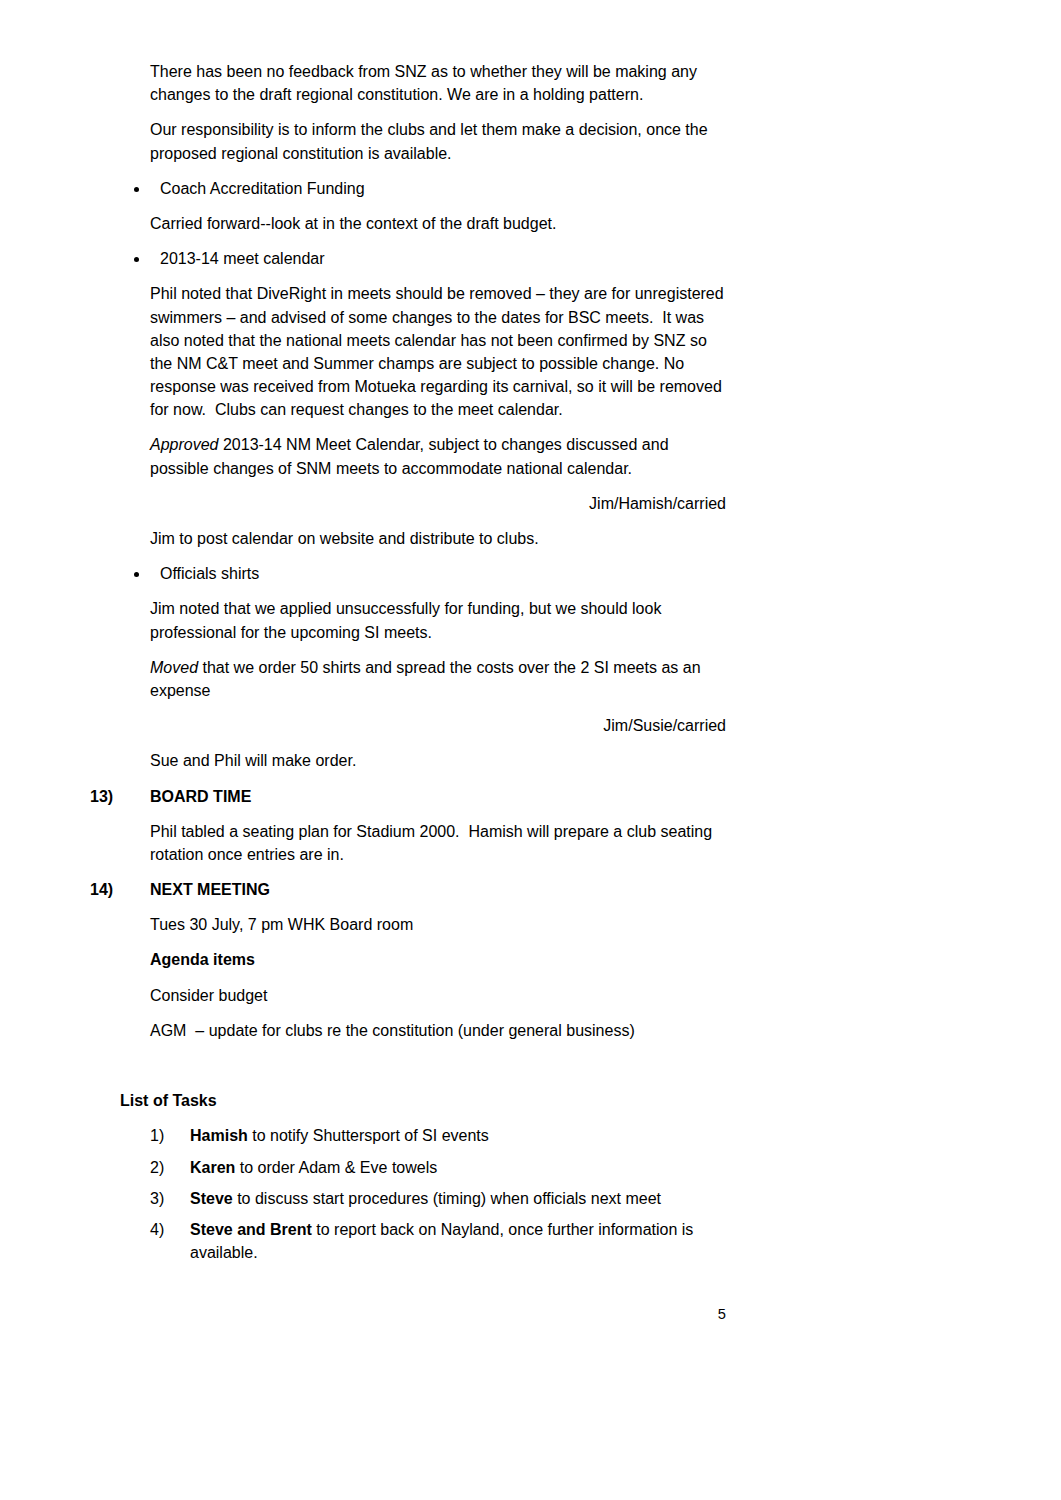There has been no feedback from SNZ as to whether they will be making any changes to the draft regional constitution. We are in a holding pattern.
Our responsibility is to inform the clubs and let them make a decision, once the proposed regional constitution is available.
Coach Accreditation Funding
Carried forward--look at in the context of the draft budget.
2013-14 meet calendar
Phil noted that DiveRight in meets should be removed – they are for unregistered swimmers – and advised of some changes to the dates for BSC meets. It was also noted that the national meets calendar has not been confirmed by SNZ so the NM C&T meet and Summer champs are subject to possible change. No response was received from Motueka regarding its carnival, so it will be removed for now. Clubs can request changes to the meet calendar.
Approved 2013-14 NM Meet Calendar, subject to changes discussed and possible changes of SNM meets to accommodate national calendar.
Jim/Hamish/carried
Jim to post calendar on website and distribute to clubs.
Officials shirts
Jim noted that we applied unsuccessfully for funding, but we should look professional for the upcoming SI meets.
Moved that we order 50 shirts and spread the costs over the 2 SI meets as an expense
Jim/Susie/carried
Sue and Phil will make order.
13) BOARD TIME
Phil tabled a seating plan for Stadium 2000. Hamish will prepare a club seating rotation once entries are in.
14) NEXT MEETING
Tues 30 July, 7 pm WHK Board room
Agenda items
Consider budget
AGM – update for clubs re the constitution (under general business)
List of Tasks
Hamish to notify Shuttersport of SI events
Karen to order Adam & Eve towels
Steve to discuss start procedures (timing) when officials next meet
Steve and Brent to report back on Nayland, once further information is available.
5